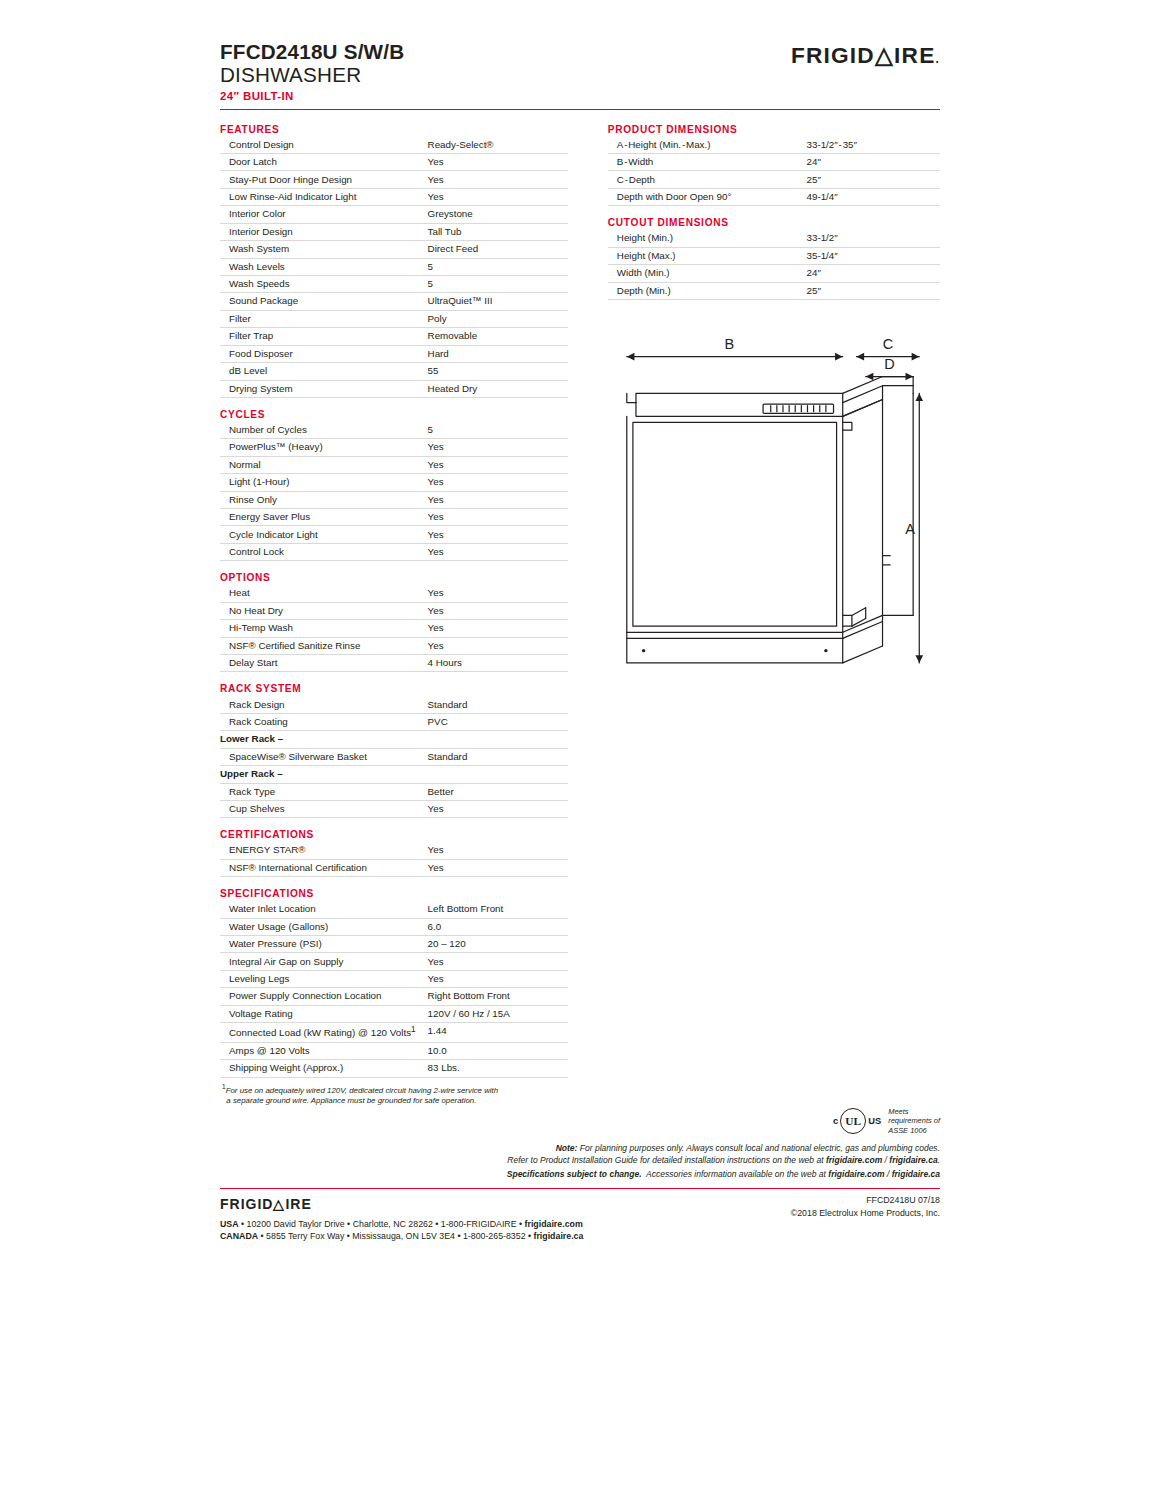FFCD2418U S/W/B
DISHWASHER
24″ BUILT-IN
FRIGID△IRE.
FEATURES
| Control Design | Ready-Select® |
| Door Latch | Yes |
| Stay-Put Door Hinge Design | Yes |
| Low Rinse-Aid Indicator Light | Yes |
| Interior Color | Greystone |
| Interior Design | Tall Tub |
| Wash System | Direct Feed |
| Wash Levels | 5 |
| Wash Speeds | 5 |
| Sound Package | UltraQuiet™ III |
| Filter | Poly |
| Filter Trap | Removable |
| Food Disposer | Hard |
| dB Level | 55 |
| Drying System | Heated Dry |
CYCLES
| Number of Cycles | 5 |
| PowerPlus™ (Heavy) | Yes |
| Normal | Yes |
| Light (1-Hour) | Yes |
| Rinse Only | Yes |
| Energy Saver Plus | Yes |
| Cycle Indicator Light | Yes |
| Control Lock | Yes |
OPTIONS
| Heat | Yes |
| No Heat Dry | Yes |
| Hi-Temp Wash | Yes |
| NSF® Certified Sanitize Rinse | Yes |
| Delay Start | 4 Hours |
RACK SYSTEM
| Rack Design | Standard |
| Rack Coating | PVC |
| Lower Rack – |
| SpaceWise® Silverware Basket | Standard |
| Upper Rack – |
| Rack Type | Better |
| Cup Shelves | Yes |
CERTIFICATIONS
| ENERGY STAR® | Yes |
| NSF® International Certification | Yes |
SPECIFICATIONS
| Water Inlet Location | Left Bottom Front |
| Water Usage (Gallons) | 6.0 |
| Water Pressure (PSI) | 20 – 120 |
| Integral Air Gap on Supply | Yes |
| Leveling Legs | Yes |
| Power Supply Connection Location | Right Bottom Front |
| Voltage Rating | 120V / 60 Hz / 15A |
| Connected Load (kW Rating) @ 120 Volts 1 | 1.44 |
| Amps @ 120 Volts | 10.0 |
| Shipping Weight (Approx.) | 83 Lbs. |
1For use on adequately wired 120V, dedicated circuit having 2-wire service with
a separate ground wire. Appliance must be grounded for safe operation.
PRODUCT DIMENSIONS
| A - Height (Min. - Max.) | 33-1/2″ - 35″ |
| B - Width | 24" |
| C - Depth | 25″ |
| Depth with Door Open 90° | 49-1/4″ |
CUTOUT DIMENSIONS
| Height (Min.) | 33-1/2″ |
| Height (Max.) | 35-1/4″ |
| Width (Min.) | 24″ |
| Depth (Min.) | 25″ |
B C D A
c UL US
Meets
requirements of
ASSE 1006
Note: For planning purposes only. Always consult local and national electric, gas and plumbing codes.
Refer to Product Installation Guide for detailed installation instructions on the web at frigidaire.com / frigidaire.ca.
Specifications subject to change. Accessories information available on the web at frigidaire.com / frigidaire.ca
FRIGID△IRE
USA • 10200 David Taylor Drive • Charlotte, NC 28262 • 1-800-FRIGIDAIRE • frigidaire.com
CANADA • 5855 Terry Fox Way • Mississauga, ON L5V 3E4 • 1-800-265-8352 • frigidaire.ca
FFCD2418U 07/18
©2018 Electrolux Home Products, Inc.